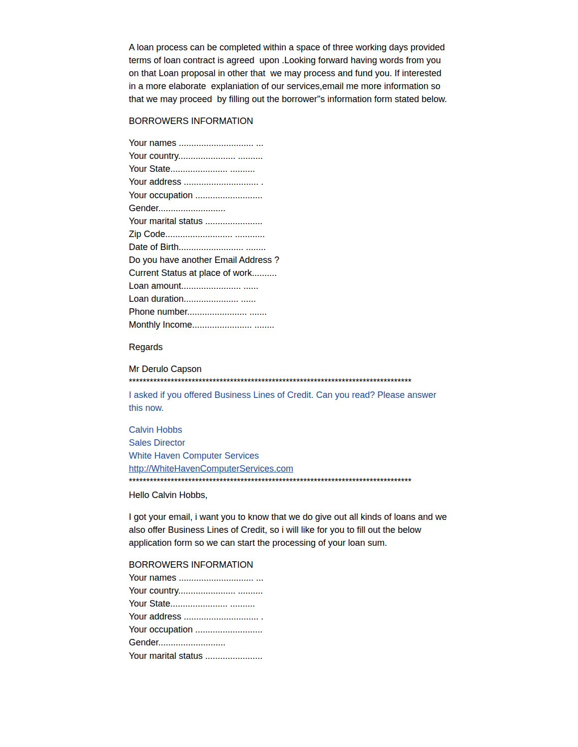A loan process can be completed within a space of three working days provided terms of loan contract is agreed upon .Looking forward having words from you on that Loan proposal in other that we may process and fund you. If interested in a more elaborate explaniation of our services,email me more information so that we may proceed by filling out the borrower"s information form stated below.
BORROWERS INFORMATION
Your names .............................. ...
Your country....................... ..........
Your State....................... ..........
Your address .............................. .
Your occupation ...........................
Gender...........................
Your marital status .......................
Zip Code........................... ............
Date of Birth.......................... ........
Do you have another Email Address ?
Current Status at place of work..........
Loan amount........................ ......
Loan duration...................... ......
Phone number........................ .......
Monthly Income........................ ........
Regards
Mr Derulo Capson
*********************************************************************************
I asked if you offered Business Lines of Credit. Can you read? Please answer this now.
Calvin Hobbs
Sales Director
White Haven Computer Services
http://WhiteHavenComputerServices.com
*********************************************************************************
Hello Calvin Hobbs,
I got your email, i want you to know that we do give out all kinds of loans and we also offer Business Lines of Credit, so i will like for you to fill out the below application form so we can start the processing of your loan sum.
BORROWERS INFORMATION
Your names .............................. ...
Your country....................... ..........
Your State....................... ..........
Your address .............................. .
Your occupation ...........................
Gender...........................
Your marital status .......................